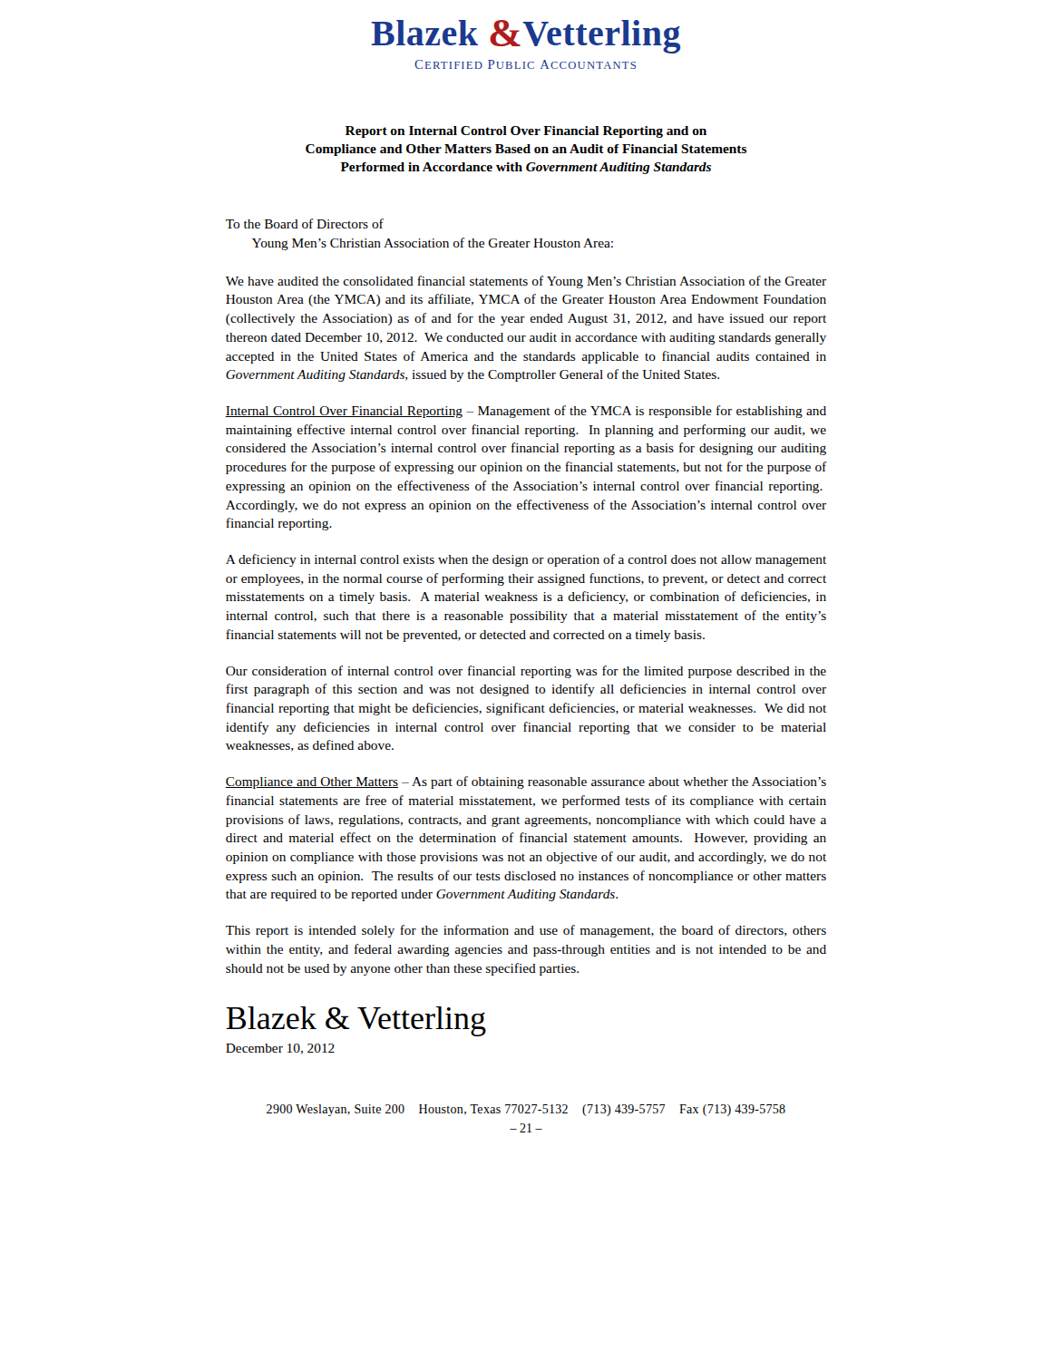Blazek &Vetterling
CERTIFIED PUBLIC ACCOUNTANTS
Report on Internal Control Over Financial Reporting and on
Compliance and Other Matters Based on an Audit of Financial Statements
Performed in Accordance with Government Auditing Standards
To the Board of Directors of Young Men’s Christian Association of the Greater Houston Area:
We have audited the consolidated financial statements of Young Men’s Christian Association of the Greater Houston Area (the YMCA) and its affiliate, YMCA of the Greater Houston Area Endowment Foundation (collectively the Association) as of and for the year ended August 31, 2012, and have issued our report thereon dated December 10, 2012. We conducted our audit in accordance with auditing standards generally accepted in the United States of America and the standards applicable to financial audits contained in Government Auditing Standards, issued by the Comptroller General of the United States.
Internal Control Over Financial Reporting – Management of the YMCA is responsible for establishing and maintaining effective internal control over financial reporting. In planning and performing our audit, we considered the Association’s internal control over financial reporting as a basis for designing our auditing procedures for the purpose of expressing our opinion on the financial statements, but not for the purpose of expressing an opinion on the effectiveness of the Association’s internal control over financial reporting. Accordingly, we do not express an opinion on the effectiveness of the Association’s internal control over financial reporting.
A deficiency in internal control exists when the design or operation of a control does not allow management or employees, in the normal course of performing their assigned functions, to prevent, or detect and correct misstatements on a timely basis. A material weakness is a deficiency, or combination of deficiencies, in internal control, such that there is a reasonable possibility that a material misstatement of the entity’s financial statements will not be prevented, or detected and corrected on a timely basis.
Our consideration of internal control over financial reporting was for the limited purpose described in the first paragraph of this section and was not designed to identify all deficiencies in internal control over financial reporting that might be deficiencies, significant deficiencies, or material weaknesses. We did not identify any deficiencies in internal control over financial reporting that we consider to be material weaknesses, as defined above.
Compliance and Other Matters – As part of obtaining reasonable assurance about whether the Association’s financial statements are free of material misstatement, we performed tests of its compliance with certain provisions of laws, regulations, contracts, and grant agreements, noncompliance with which could have a direct and material effect on the determination of financial statement amounts. However, providing an opinion on compliance with those provisions was not an objective of our audit, and accordingly, we do not express such an opinion. The results of our tests disclosed no instances of noncompliance or other matters that are required to be reported under Government Auditing Standards.
This report is intended solely for the information and use of management, the board of directors, others within the entity, and federal awarding agencies and pass-through entities and is not intended to be and should not be used by anyone other than these specified parties.
Blazek & Vetterling
December 10, 2012
2900 Weslayan, Suite 200 Houston, Texas 77027-5132 (713) 439-5757 Fax (713) 439-5758
– 21 –